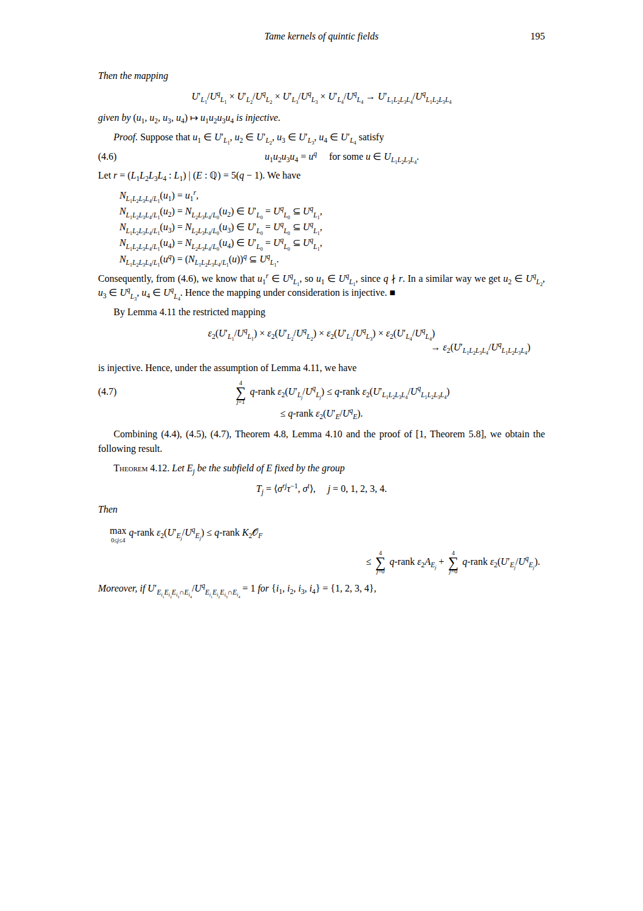Tame kernels of quintic fields 195
Then the mapping
U′L1/UqL1 × U′L2/UqL2 × U′L3/UqL3 × U′L4/UqL4 → U′L1L2L3L4/UqL1L2L3L4
given by (u1, u2, u3, u4) ↦ u1u2u3u4 is injective.
Proof. Suppose that u1 ∈ U′L1, u2 ∈ U′L2, u3 ∈ U′L3, u4 ∈ U′L4 satisfy
(4.6) u1u2u3u4 = uq for some u ∈ UL1L2L3L4.
Let r = (L1L2L3L4 : L1) | (E : ℚ) = 5(q − 1). We have
NL1L2L3L4/L1(u1) = u1r,
NL1L2L3L4/L1(u2) = NL2L3L4/L0(u2) ∈ U′L0 = UqL0 ⊆ UqL1,
NL1L2L3L4/L1(u3) = NL2L3L4/L0(u3) ∈ U′L0 = UqL0 ⊆ UqL1,
NL1L2L3L4/L1(u4) = NL2L3L4/L0(u4) ∈ U′L0 = UqL0 ⊆ UqL1,
NL1L2L3L4/L1(uq) = (NL1L2L3L4/L1(u))q ⊆ UqL1.
Consequently, from (4.6), we know that u1r ∈ UqL1, so u1 ∈ UqL1, since q ∤ r. In a similar way we get u2 ∈ UqL2, u3 ∈ UqL3, u4 ∈ UqL4. Hence the mapping under consideration is injective. ■
By Lemma 4.11 the restricted mapping
ε2(U′L1/UqL1) × ε2(U′L2/UqL2) × ε2(U′L3/UqL3) × ε2(U′L4/UqL4)
→ ε2(U′L1L2L3L4/UqL1L2L3L4)
is injective. Hence, under the assumption of Lemma 4.11, we have
(4.7) 4∑j=1 q-rank ε2(U′Lj/UqLj) ≤ q-rank ε2(U′L1L2L3L4/UqL1L2L3L4)
≤ q-rank ε2(U′E/UqE).
Combining (4.4), (4.5), (4.7), Theorem 4.8, Lemma 4.10 and the proof of [1, Theorem 5.8], we obtain the following result.
Theorem 4.12. Let Ej be the subfield of E fixed by the group
Tj = ⟨σrjτ−1, σt⟩, j = 0, 1, 2, 3, 4.
Then
max 0≤j≤4 q-rank ε2(U′Ej/UqEj) ≤ q-rank K2𝒪F
≤ 4∑j=0 q-rank ε2AEj + 4∑j=0 q-rank ε2(U′Ej/UqEj).
Moreover, if U′Ei1Ei2Ei3∩Ei4/UqEi1Ei2Ei3∩Ei4 = 1 for {i1, i2, i3, i4} = {1, 2, 3, 4},